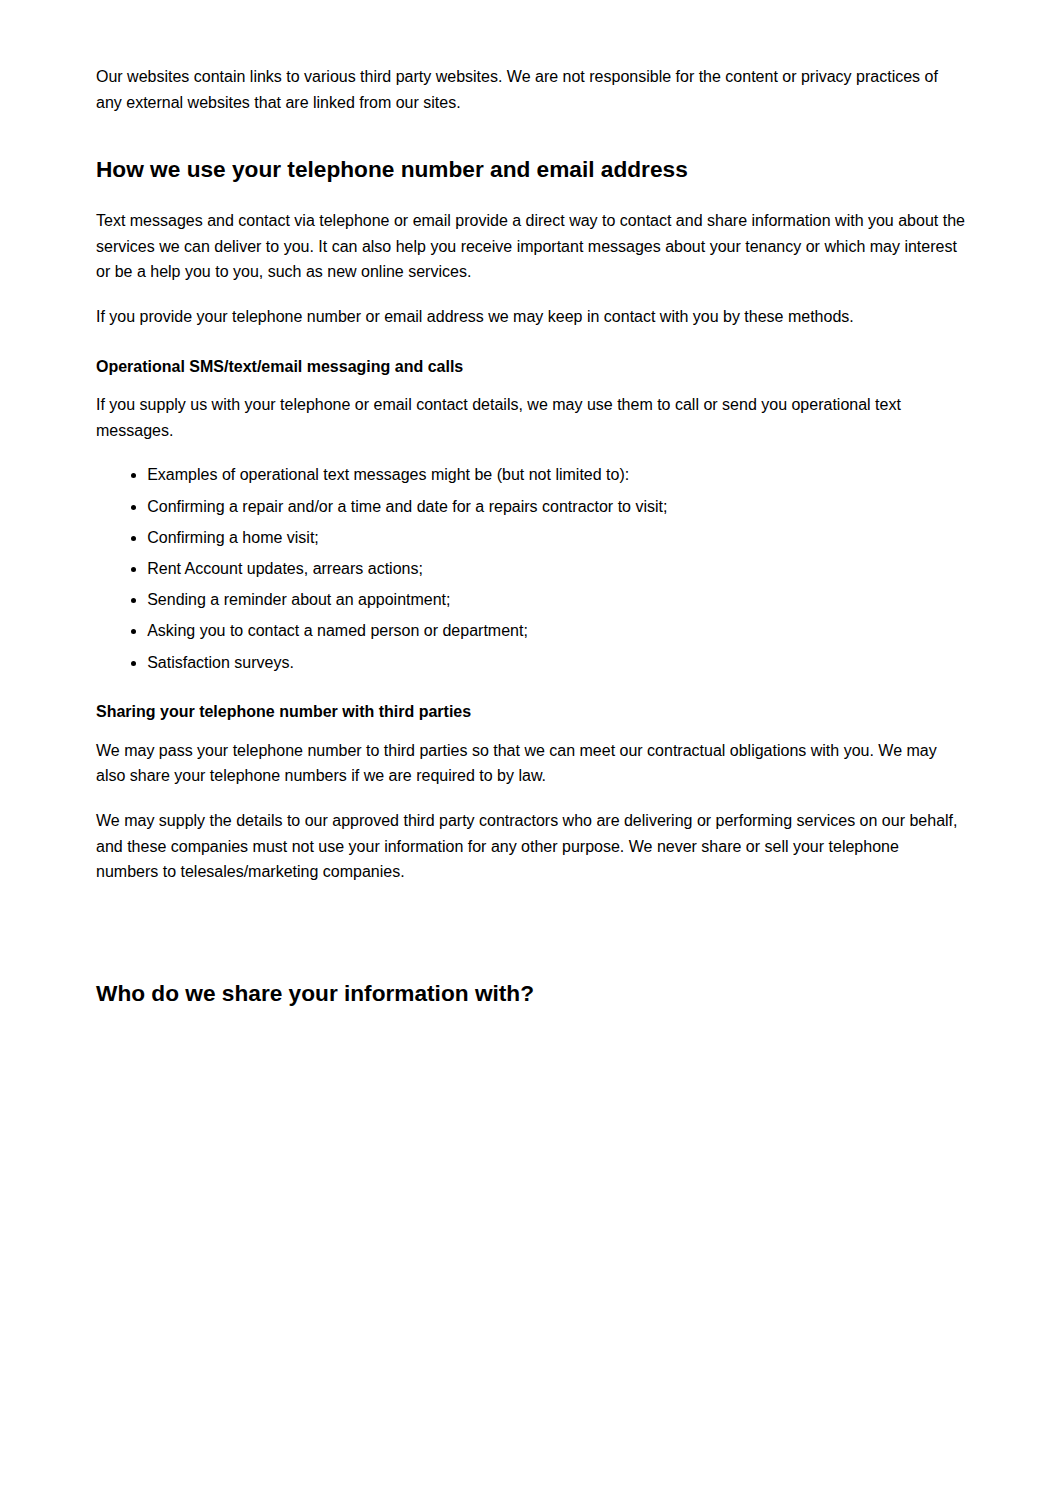Our websites contain links to various third party websites. We are not responsible for the content or privacy practices of any external websites that are linked from our sites.
How we use your telephone number and email address
Text messages and contact via telephone or email provide a direct way to contact and share information with you about the services we can deliver to you. It can also help you receive important messages about your tenancy or which may interest or be a help you to you, such as new online services.
If you provide your telephone number or email address we may keep in contact with you by these methods.
Operational SMS/text/email messaging and calls
If you supply us with your telephone or email contact details, we may use them to call or send you operational text messages.
Examples of operational text messages might be (but not limited to):
Confirming a repair and/or a time and date for a repairs contractor to visit;
Confirming a home visit;
Rent Account updates, arrears actions;
Sending a reminder about an appointment;
Asking you to contact a named person or department;
Satisfaction surveys.
Sharing your telephone number with third parties
We may pass your telephone number to third parties so that we can meet our contractual obligations with you. We may also share your telephone numbers if we are required to by law.
We may supply the details to our approved third party contractors who are delivering or performing services on our behalf, and these companies must not use your information for any other purpose. We never share or sell your telephone numbers to telesales/marketing companies.
Who do we share your information with?